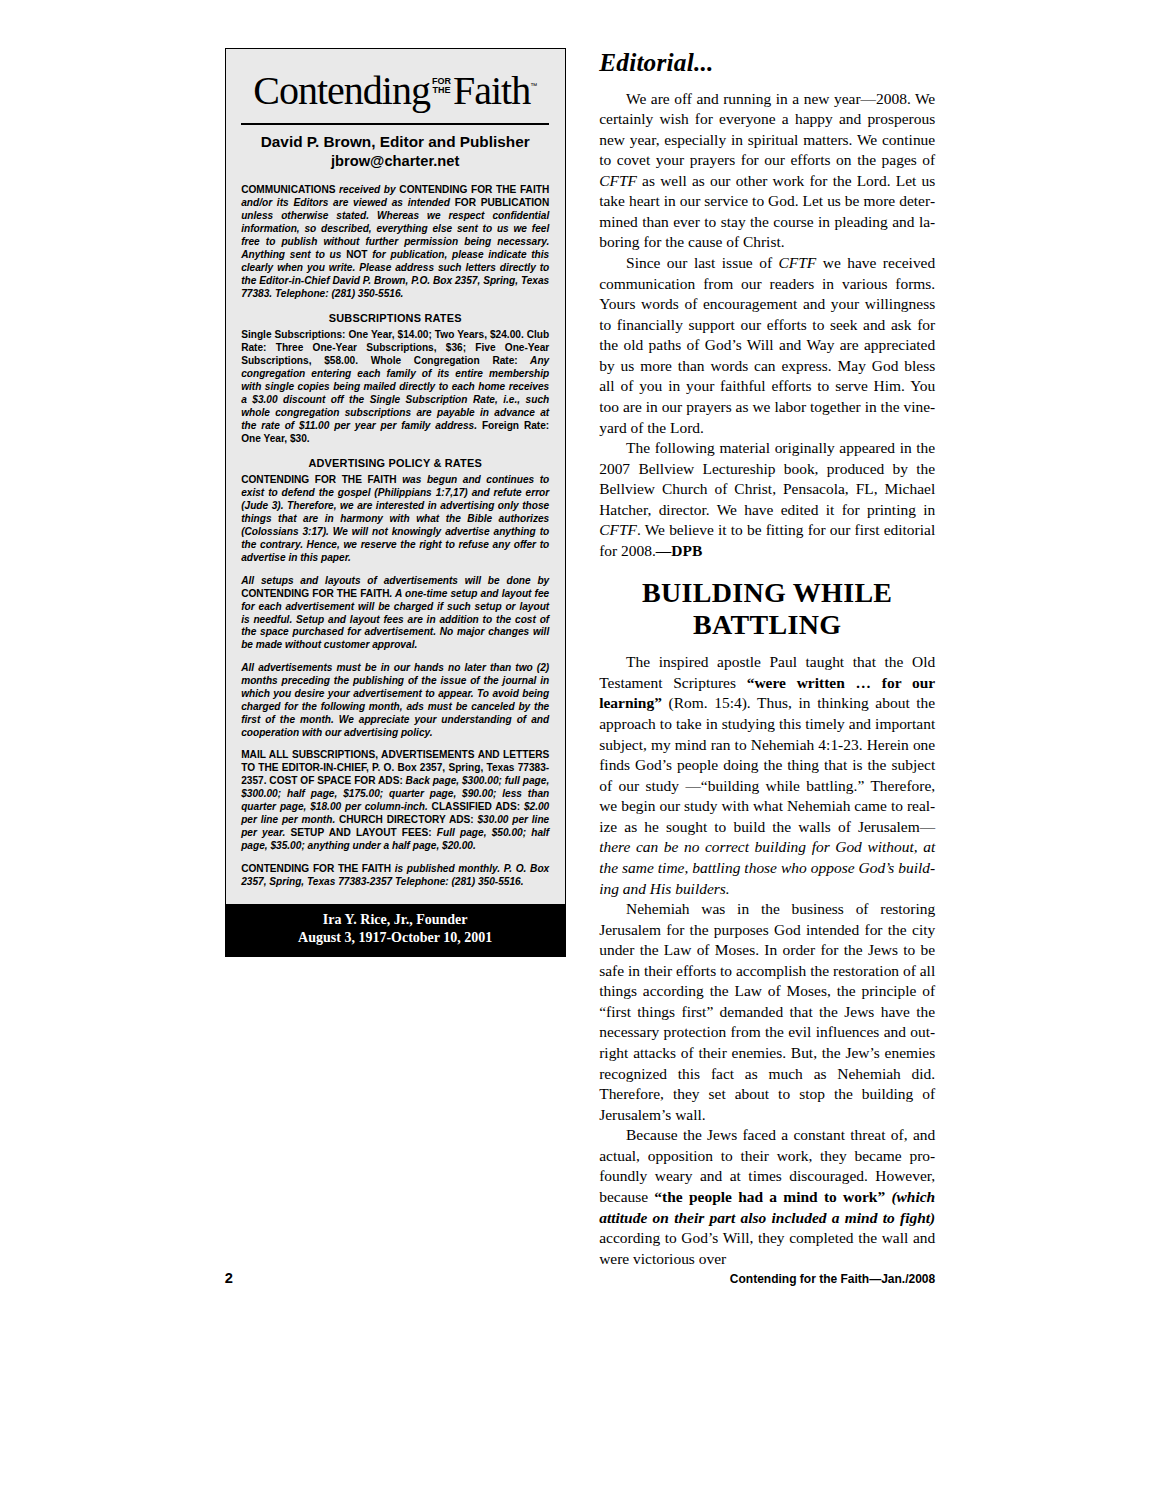Contending for
the Faith™
David P. Brown, Editor and Publisher
jbrow@charter.net
COMMUNICATIONS received by CONTENDING FOR THE FAITH and/or its Editors are viewed as intended FOR PUBLICATION unless otherwise stated. Whereas we respect confidential information, so described, everything else sent to us we feel free to publish without further permission being necessary. Anything sent to us NOT for publication, please indicate this clearly when you write. Please address such letters directly to the Editor-in-Chief David P. Brown, P.O. Box 2357, Spring, Texas 77383. Telephone: (281) 350-5516.
Subscriptions Rates
Single Subscriptions: One Year, $14.00; Two Years, $24.00. Club Rate: Three One-Year Subscriptions, $36; Five One-Year Subscriptions, $58.00. Whole Congregation Rate: Any congregation entering each family of its entire membership with single copies being mailed directly to each home receives a $3.00 discount off the Single Subscription Rate, i.e., such whole congregation subscriptions are payable in advance at the rate of $11.00 per year per family address. Foreign Rate: One Year, $30.
Advertising Policy & Rates
CONTENDING FOR THE FAITH was begun and continues to exist to defend the gospel (Philippians 1:7,17) and refute error (Jude 3). Therefore, we are interested in advertising only those things that are in harmony with what the Bible authorizes (Colossians 3:17). We will not knowingly advertise anything to the contrary. Hence, we reserve the right to refuse any offer to advertise in this paper.
All setups and layouts of advertisements will be done by CONTENDING FOR THE FAITH. A one-time setup and layout fee for each advertisement will be charged if such setup or layout is needful. Setup and layout fees are in addition to the cost of the space purchased for advertisement. No major changes will be made without customer approval.
All advertisements must be in our hands no later than two (2) months preceding the publishing of the issue of the journal in which you desire your advertisement to appear. To avoid being charged for the following month, ads must be canceled by the first of the month. We appreciate your understanding of and cooperation with our advertising policy.
MAIL ALL SUBSCRIPTIONS, ADVERTISEMENTS AND LETTERS TO THE EDITOR-IN-CHIEF, P. O. Box 2357, Spring, Texas 77383-2357. COST OF SPACE FOR ADS: Back page, $300.00; full page, $300.00; half page, $175.00; quarter page, $90.00; less than quarter page, $18.00 per column-inch. CLASSIFIED ADS: $2.00 per line per month. CHURCH DIRECTORY ADS: $30.00 per line per year. SETUP AND LAYOUT FEES: Full page, $50.00; half page, $35.00; anything under a half page, $20.00.
CONTENDING FOR THE FAITH is published monthly. P. O. Box 2357, Spring, Texas 77383-2357 Telephone: (281) 350-5516.
Ira Y. Rice, Jr., Founder
August 3, 1917-October 10, 2001
Editorial...
We are off and running in a new year—2008. We certainly wish for everyone a happy and prosperous new year, especially in spiritual matters. We continue to covet your prayers for our efforts on the pages of CFTF as well as our other work for the Lord. Let us take heart in our service to God. Let us be more determined than ever to stay the course in pleading and laboring for the cause of Christ.
Since our last issue of CFTF we have received communication from our readers in various forms. Yours words of encouragement and your willingness to financially support our efforts to seek and ask for the old paths of God’s Will and Way are appreciated by us more than words can express. May God bless all of you in your faithful efforts to serve Him. You too are in our prayers as we labor together in the vineyard of the Lord.
The following material originally appeared in the 2007 Bellview Lectureship book, produced by the Bellview Church of Christ, Pensacola, FL, Michael Hatcher, director. We have edited it for printing in CFTF. We believe it to be fitting for our first editorial for 2008.—DPB
BUILDING WHILE BATTLING
The inspired apostle Paul taught that the Old Testament Scriptures “were written … for our learning” (Rom. 15:4). Thus, in thinking about the approach to take in studying this timely and important subject, my mind ran to Nehemiah 4:1-23. Herein one finds God’s people doing the thing that is the subject of our study —“building while battling.” Therefore, we begin our study with what Nehemiah came to realize as he sought to build the walls of Jerusalem—there can be no correct building for God without, at the same time, battling those who oppose God’s building and His builders.
Nehemiah was in the business of restoring Jerusalem for the purposes God intended for the city under the Law of Moses. In order for the Jews to be safe in their efforts to accomplish the restoration of all things according the Law of Moses, the principle of “first things first” demanded that the Jews have the necessary protection from the evil influences and outright attacks of their enemies. But, the Jew’s enemies recognized this fact as much as Nehemiah did. Therefore, they set about to stop the building of Jerusalem’s wall.
Because the Jews faced a constant threat of, and actual, opposition to their work, they became profoundly weary and at times discouraged. However, because “the people had a mind to work” (which attitude on their part also included a mind to fight) according to God’s Will, they completed the wall and were victorious over
2 Contending for the Faith—Jan./2008